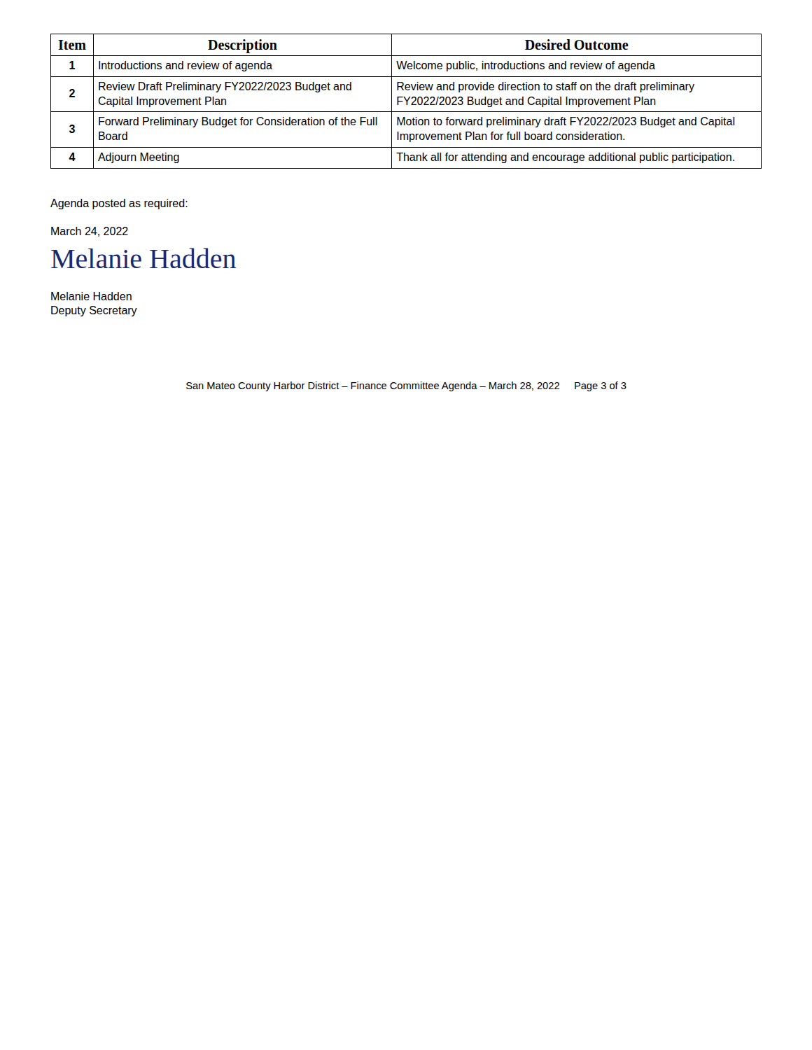| Item | Description | Desired Outcome |
| --- | --- | --- |
| 1 | Introductions and review of agenda | Welcome public, introductions and review of agenda |
| 2 | Review Draft Preliminary FY2022/2023 Budget and Capital Improvement Plan | Review and provide direction to staff on the draft preliminary FY2022/2023 Budget and Capital Improvement Plan |
| 3 | Forward Preliminary Budget for Consideration of the Full Board | Motion to forward preliminary draft FY2022/2023 Budget and Capital Improvement Plan for full board consideration. |
| 4 | Adjourn Meeting | Thank all for attending and encourage additional public participation. |
Agenda posted as required:
March 24, 2022
Melanie Hadden
Melanie Hadden
Deputy Secretary
San Mateo County Harbor District – Finance Committee Agenda – March 28, 2022 Page 3 of 3